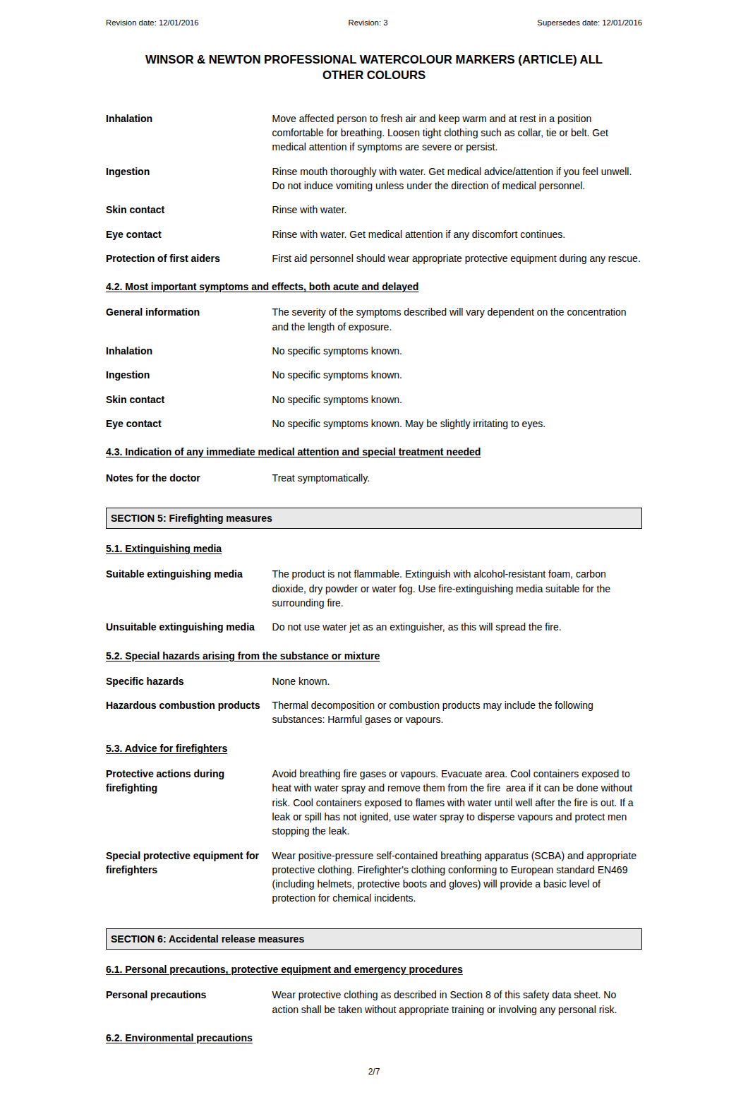Revision date: 12/01/2016 Revision: 3 Supersedes date: 12/01/2016
WINSOR & NEWTON PROFESSIONAL WATERCOLOUR MARKERS (ARTICLE) ALL
OTHER COLOURS
| Inhalation | Move affected person to fresh air and keep warm and at rest in a position comfortable for breathing. Loosen tight clothing such as collar, tie or belt. Get medical attention if symptoms are severe or persist. |
| Ingestion | Rinse mouth thoroughly with water. Get medical advice/attention if you feel unwell. Do not induce vomiting unless under the direction of medical personnel. |
| Skin contact | Rinse with water. |
| Eye contact | Rinse with water. Get medical attention if any discomfort continues. |
| Protection of first aiders | First aid personnel should wear appropriate protective equipment during any rescue. |
4.2. Most important symptoms and effects, both acute and delayed
| General information | The severity of the symptoms described will vary dependent on the concentration and the length of exposure. |
| Inhalation | No specific symptoms known. |
| Ingestion | No specific symptoms known. |
| Skin contact | No specific symptoms known. |
| Eye contact | No specific symptoms known. May be slightly irritating to eyes. |
4.3. Indication of any immediate medical attention and special treatment needed
| Notes for the doctor | Treat symptomatically. |
SECTION 5: Firefighting measures
5.1. Extinguishing media
| Suitable extinguishing media | The product is not flammable. Extinguish with alcohol-resistant foam, carbon dioxide, dry powder or water fog. Use fire-extinguishing media suitable for the surrounding fire. |
| Unsuitable extinguishing media | Do not use water jet as an extinguisher, as this will spread the fire. |
5.2. Special hazards arising from the substance or mixture
| Specific hazards | None known. |
| Hazardous combustion products | Thermal decomposition or combustion products may include the following substances: Harmful gases or vapours. |
5.3. Advice for firefighters
| Protective actions during firefighting | Avoid breathing fire gases or vapours. Evacuate area. Cool containers exposed to heat with water spray and remove them from the fire area if it can be done without risk. Cool containers exposed to flames with water until well after the fire is out. If a leak or spill has not ignited, use water spray to disperse vapours and protect men stopping the leak. |
| Special protective equipment for firefighters | Wear positive-pressure self-contained breathing apparatus (SCBA) and appropriate protective clothing. Firefighter's clothing conforming to European standard EN469 (including helmets, protective boots and gloves) will provide a basic level of protection for chemical incidents. |
SECTION 6: Accidental release measures
6.1. Personal precautions, protective equipment and emergency procedures
| Personal precautions | Wear protective clothing as described in Section 8 of this safety data sheet. No action shall be taken without appropriate training or involving any personal risk. |
6.2. Environmental precautions
2/7